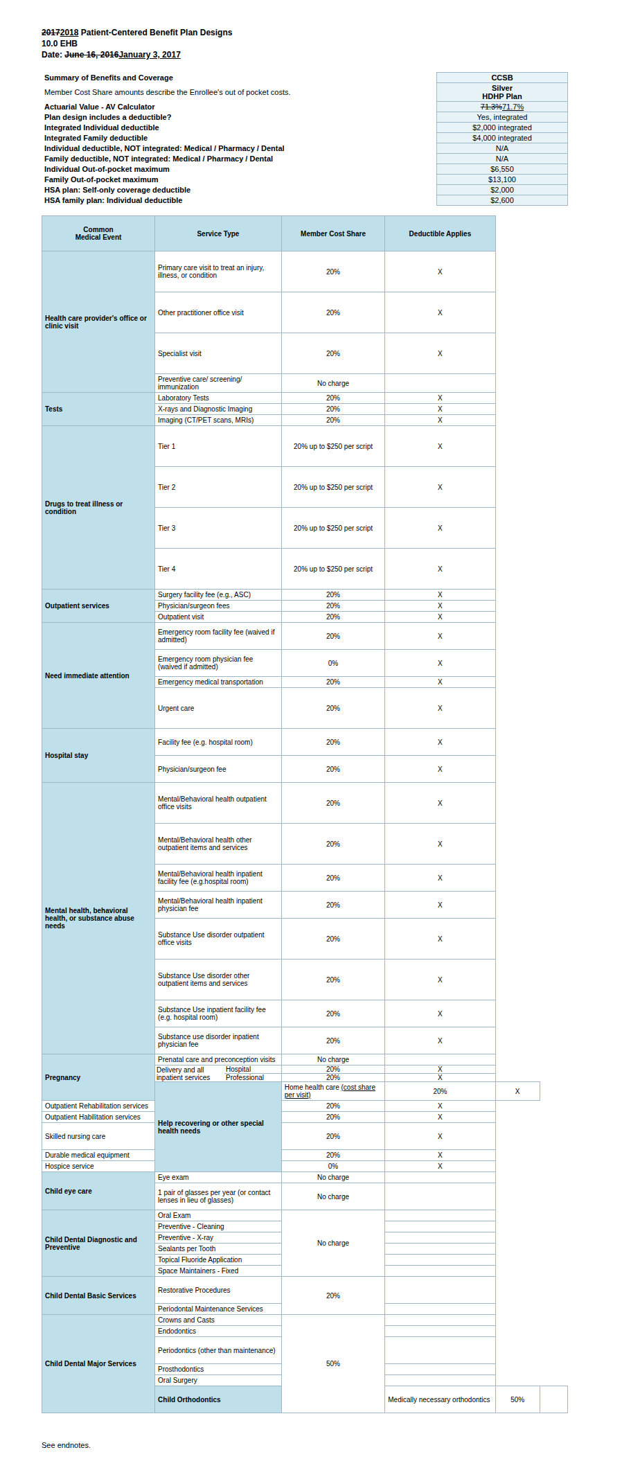20172018 Patient-Centered Benefit Plan Designs
10.0 EHB
Date: June 16, 2016 January 3, 2017
| Summary of Benefits and Coverage | CCSB |
| Member Cost Share amounts describe the Enrollee's out of pocket costs. | Silver HDHP Plan |
| Actuarial Value - AV Calculator | 71.3% 71.7% |
| Plan design includes a deductible? | Yes, integrated |
| Integrated Individual deductible | $2,000 integrated |
| Integrated Family deductible | $4,000 integrated |
| Individual deductible, NOT integrated: Medical / Pharmacy / Dental | N/A |
| Family deductible, NOT integrated: Medical / Pharmacy / Dental | N/A |
| Individual Out-of-pocket maximum | $6,550 |
| Family Out-of-pocket maximum | $13,100 |
| HSA plan: Self-only coverage deductible | $2,000 |
| HSA family plan: Individual deductible | $2,600 |
| Common Medical Event | Service Type | Member Cost Share | Deductible Applies |
| --- | --- | --- | --- |
| Health care provider's office or clinic visit | Primary care visit to treat an injury, illness, or condition | 20% | X |
| Other practitioner office visit | 20% | X |
| Specialist visit | 20% | X |
| Preventive care/ screening/ immunization | No charge | |
| Tests | Laboratory Tests | 20% | X |
| X-rays and Diagnostic Imaging | 20% | X |
| Imaging (CT/PET scans, MRIs) | 20% | X |
| Drugs to treat illness or condition | Tier 1 | 20% up to $250 per script | X |
| Tier 2 | 20% up to $250 per script | X |
| Tier 3 | 20% up to $250 per script | X |
| Tier 4 | 20% up to $250 per script | X |
| Outpatient services | Surgery facility fee (e.g., ASC) | 20% | X |
| Physician/surgeon fees | 20% | X |
| Outpatient visit | 20% | X |
| Need immediate attention | Emergency room facility fee (waived if admitted) | 20% | X |
| Emergency room physician fee (waived if admitted) | 0% | X |
| Emergency medical transportation | 20% | X |
| Urgent care | 20% | X |
| Hospital stay | Facility fee (e.g. hospital room) | 20% | X |
| Physician/surgeon fee | 20% | X |
| Mental health, behavioral health, or substance abuse needs | Mental/Behavioral health outpatient office visits | 20% | X |
| Mental/Behavioral health other outpatient items and services | 20% | X |
| Mental/Behavioral health inpatient facility fee (e.g.hospital room) | 20% | X |
| Mental/Behavioral health inpatient physician fee | 20% | X |
| Substance Use disorder outpatient office visits | 20% | X |
| Substance Use disorder other outpatient items and services | 20% | X |
| Substance Use inpatient facility fee (e.g. hospital room) | 20% | X |
| Substance use disorder inpatient physician fee | 20% | X |
| Pregnancy | Prenatal care and preconception visits | No charge | |
| / Delivery and all inpatient services / Hospital / / Professional / | / 20% / / 20% / | / X / / X / |
| Help recovering or other special health needs | Home health care (cost share per visit) | 20% | X |
| Outpatient Rehabilitation services | 20% | X |
| Outpatient Habilitation services | 20% | X |
| Skilled nursing care | 20% | X |
| Durable medical equipment | 20% | X |
| Hospice service | 0% | X |
| Child eye care | Eye exam | No charge | |
| 1 pair of glasses per year (or contact lenses in lieu of glasses) | No charge | |
| Child Dental Diagnostic and Preventive | Oral Exam | No charge | |
| Preventive - Cleaning | |
| Preventive - X-ray | |
| Sealants per Tooth | |
| Topical Fluoride Application | |
| Space Maintainers - Fixed | |
| Child Dental Basic Services | Restorative Procedures | 20% | |
| Periodontal Maintenance Services | |
| Child Dental Major Services | Crowns and Casts | 50% | |
| Endodontics | |
| Periodontics (other than maintenance) | |
| Prosthodontics | |
| Oral Surgery | |
| Child Orthodontics | Medically necessary orthodontics | 50% | |
See endnotes.